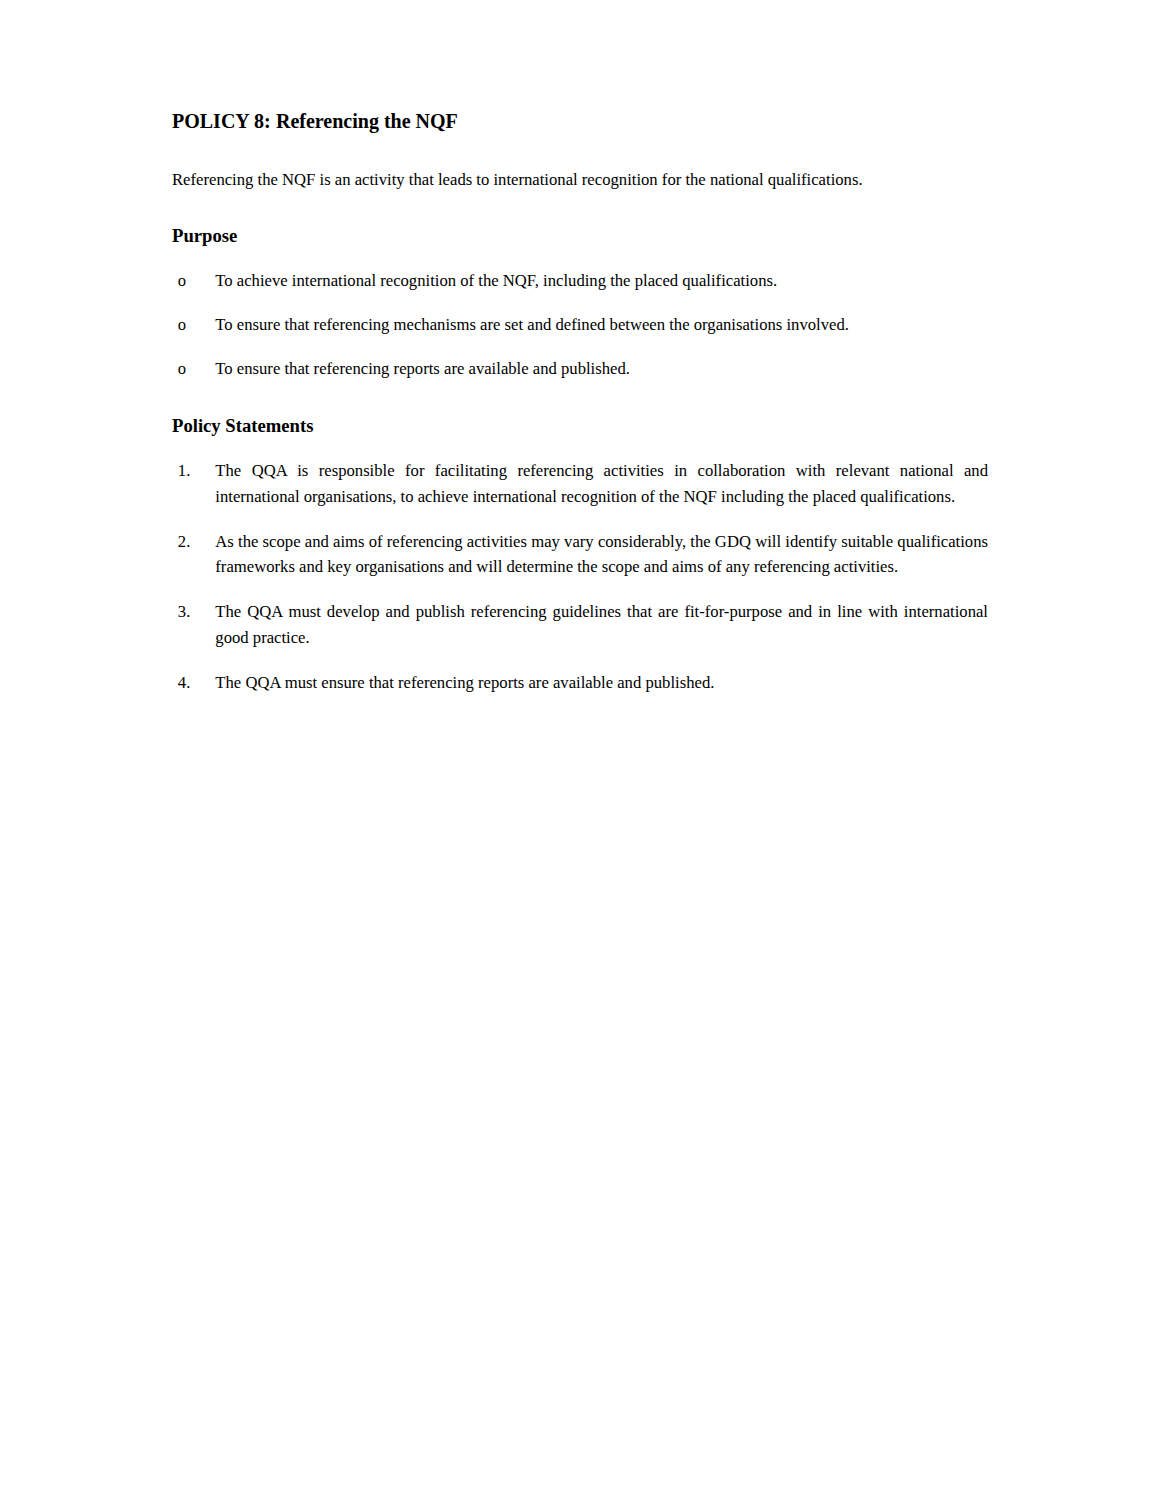POLICY 8: Referencing the NQF
Referencing the NQF is an activity that leads to international recognition for the national qualifications.
Purpose
To achieve international recognition of the NQF, including the placed qualifications.
To ensure that referencing mechanisms are set and defined between the organisations involved.
To ensure that referencing reports are available and published.
Policy Statements
The QQA is responsible for facilitating referencing activities in collaboration with relevant national and international organisations, to achieve international recognition of the NQF including the placed qualifications.
As the scope and aims of referencing activities may vary considerably, the GDQ will identify suitable qualifications frameworks and key organisations and will determine the scope and aims of any referencing activities.
The QQA must develop and publish referencing guidelines that are fit-for-purpose and in line with international good practice.
The QQA must ensure that referencing reports are available and published.